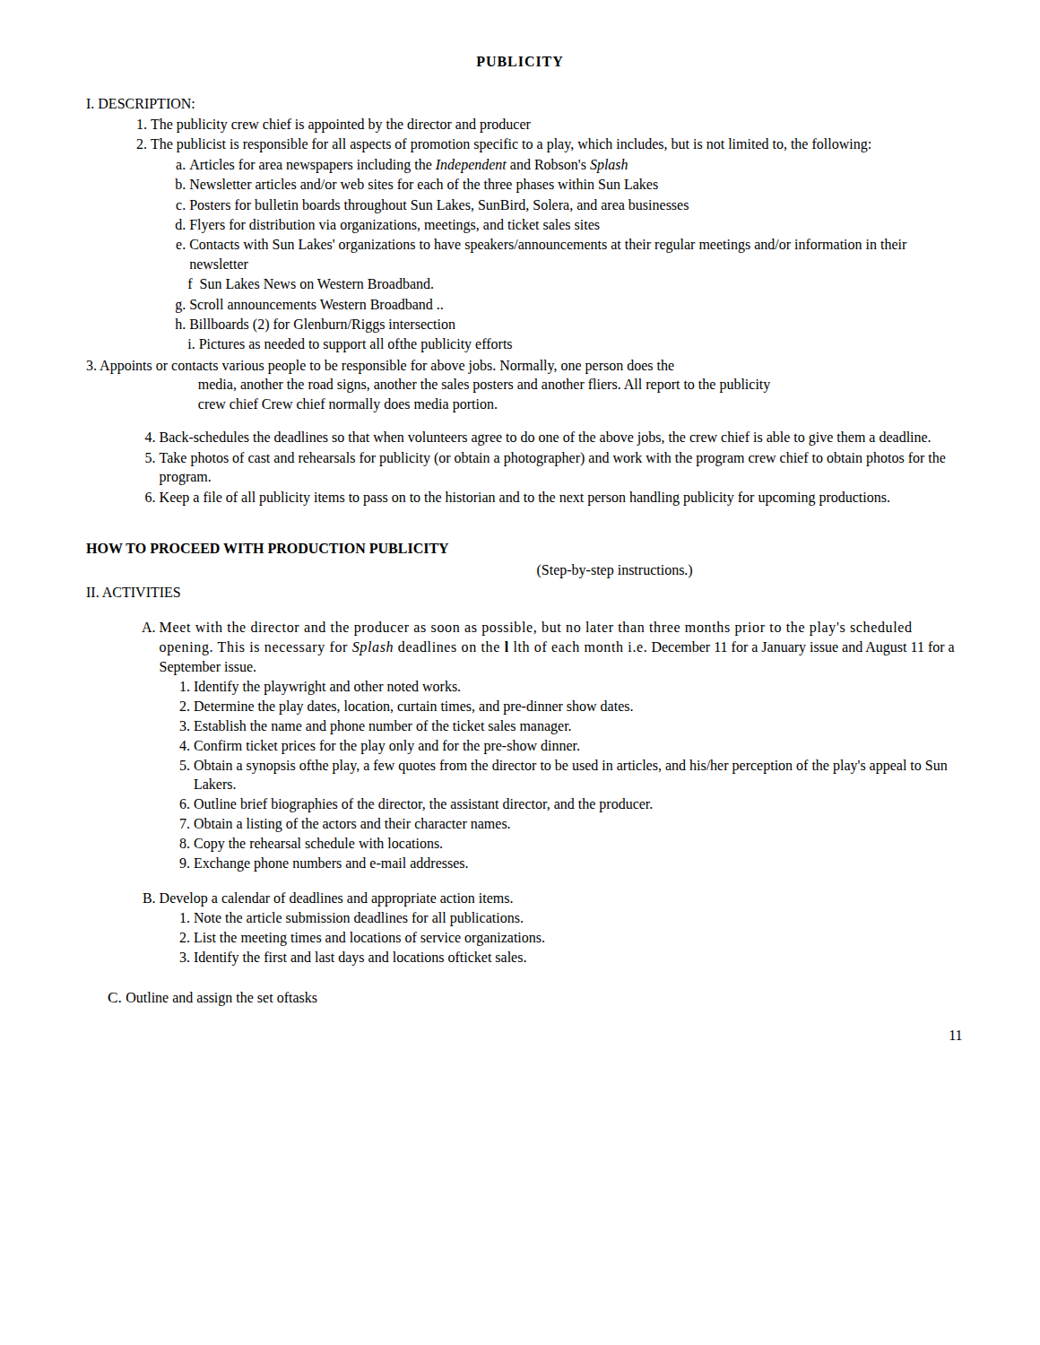PUBLICITY
I. DESCRIPTION:
The publicity crew chief is appointed by the director and producer
The publicist is responsible for all aspects of promotion specific to a play, which includes, but is not limited to, the following:
Articles for area newspapers including the Independent and Robson's Splash
Newsletter articles and/or web sites for each of the three phases within Sun Lakes
Posters for bulletin boards throughout Sun Lakes, SunBird, Solera, and area businesses
Flyers for distribution via organizations, meetings, and ticket sales sites
Contacts with Sun Lakes' organizations to have speakers/announcements at their regular meetings and/or information in their newsletter
f Sun Lakes News on Western Broadband.
Scroll announcements Western Broadband ..
Billboards (2) for Glenburn/Riggs intersection
i. Pictures as needed to support all ofthe publicity efforts
3. Appoints or contacts various people to be responsible for above jobs. Normally, one person does the media, another the road signs, another the sales posters and another fliers. All report to the publicity crew chief Crew chief normally does media portion.
Back-schedules the deadlines so that when volunteers agree to do one of the above jobs, the crew chief is able to give them a deadline.
Take photos of cast and rehearsals for publicity (or obtain a photographer) and work with the program crew chief to obtain photos for the program.
Keep a file of all publicity items to pass on to the historian and to the next person handling publicity for upcoming productions.
HOW TO PROCEED WITH PRODUCTION PUBLICITY
(Step-by-step instructions.)
II. ACTIVITIES
Meet with the director and the producer as soon as possible, but no later than three months prior to the play's scheduled opening. This is necessary for Splash deadlines on the l lth of each month i.e. December 11 for a January issue and August 11 for a September issue.
Identify the playwright and other noted works.
Determine the play dates, location, curtain times, and pre-dinner show dates.
Establish the name and phone number of the ticket sales manager.
Confirm ticket prices for the play only and for the pre-show dinner.
Obtain a synopsis ofthe play, a few quotes from the director to be used in articles, and his/her perception of the play's appeal to Sun Lakers.
Outline brief biographies of the director, the assistant director, and the producer.
Obtain a listing of the actors and their character names.
Copy the rehearsal schedule with locations.
Exchange phone numbers and e-mail addresses.
Develop a calendar of deadlines and appropriate action items.
Note the article submission deadlines for all publications.
List the meeting times and locations of service organizations.
Identify the first and last days and locations ofticket sales.
C. Outline and assign the set oftasks
11